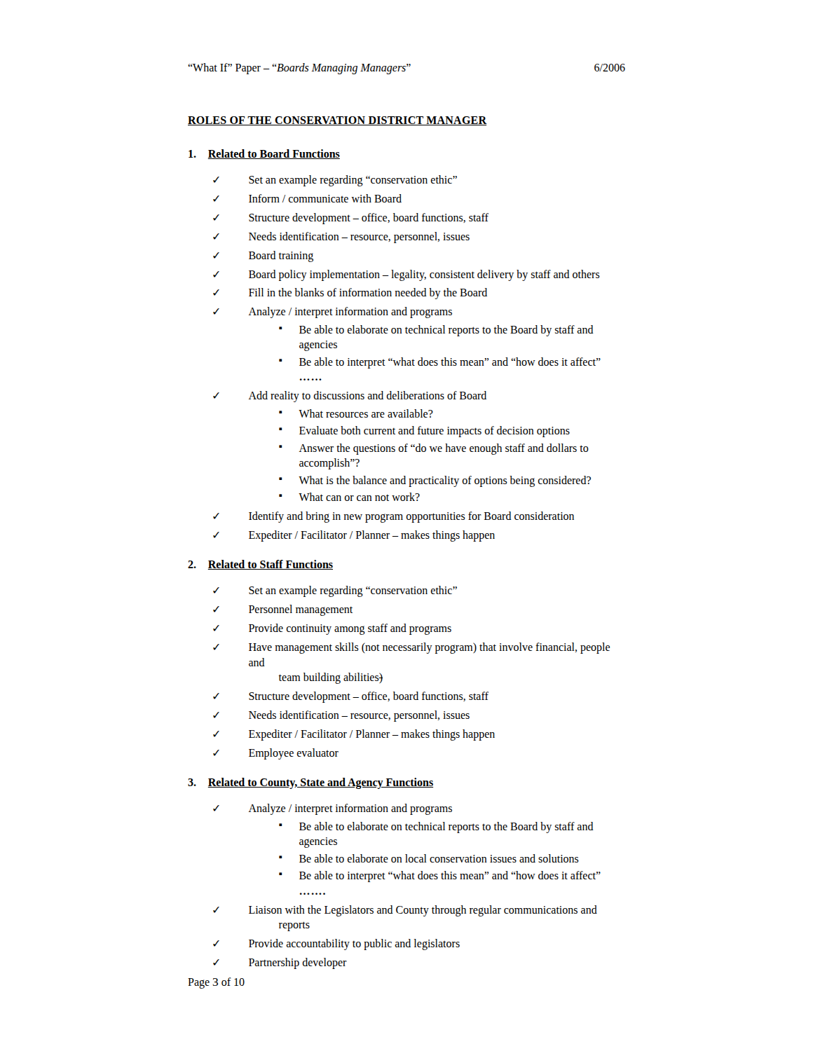“What If” Paper – “Boards Managing Managers”
6/2006
ROLES OF THE CONSERVATION DISTRICT MANAGER
1. Related to Board Functions
Set an example regarding “conservation ethic”
Inform / communicate with Board
Structure development – office, board functions, staff
Needs identification – resource, personnel, issues
Board training
Board policy implementation – legality, consistent delivery by staff and others
Fill in the blanks of information needed by the Board
Analyze / interpret information and programs
Be able to elaborate on technical reports to the Board by staff and agencies
Be able to interpret “what does this mean” and “how does it affect” ……
Add reality to discussions and deliberations of Board
What resources are available?
Evaluate both current and future impacts of decision options
Answer the questions of “do we have enough staff and dollars to accomplish”?
What is the balance and practicality of options being considered?
What can or can not work?
Identify and bring in new program opportunities for Board consideration
Expediter / Facilitator / Planner – makes things happen
2. Related to Staff Functions
Set an example regarding “conservation ethic”
Personnel management
Provide continuity among staff and programs
Have management skills (not necessarily program) that involve financial, people and team building abilities)
Structure development – office, board functions, staff
Needs identification – resource, personnel, issues
Expediter / Facilitator / Planner – makes things happen
Employee evaluator
3. Related to County, State and Agency Functions
Analyze / interpret information and programs
Be able to elaborate on technical reports to the Board by staff and agencies
Be able to elaborate on local conservation issues and solutions
Be able to interpret “what does this mean” and “how does it affect” …….
Liaison with the Legislators and County through regular communications and reports
Provide accountability to public and legislators
Partnership developer
Page 3 of 10